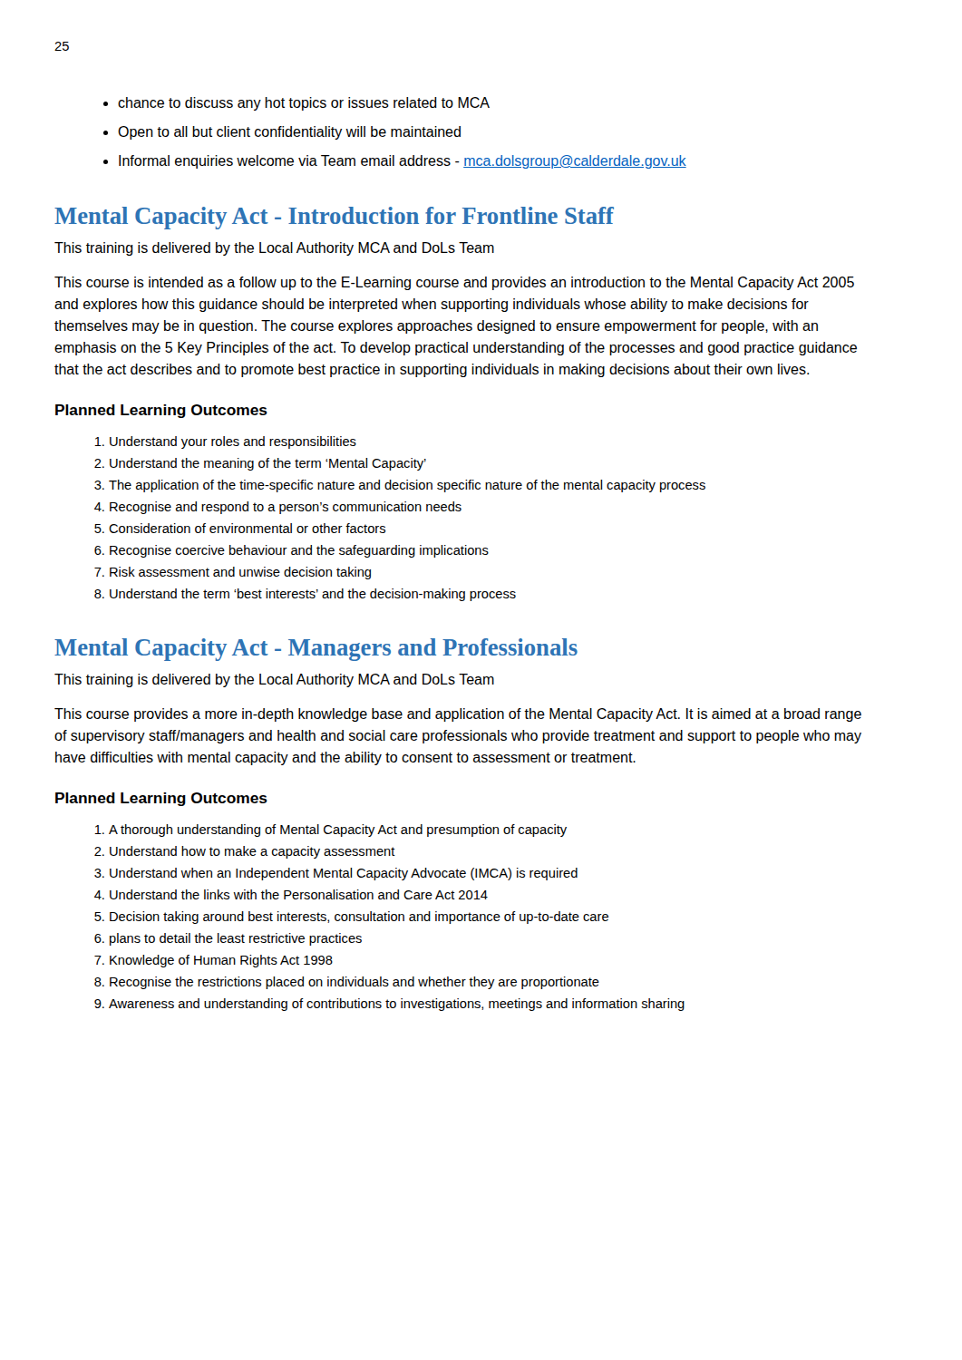25
chance to discuss any hot topics or issues related to MCA
Open to all but client confidentiality will be maintained
Informal enquiries welcome via Team email address - mca.dolsgroup@calderdale.gov.uk
Mental Capacity Act - Introduction for Frontline Staff
This training is delivered by the Local Authority MCA and DoLs Team
This course is intended as a follow up to the E-Learning course and provides an introduction to the Mental Capacity Act 2005 and explores how this guidance should be interpreted when supporting individuals whose ability to make decisions for themselves may be in question. The course explores approaches designed to ensure empowerment for people, with an emphasis on the 5 Key Principles of the act. To develop practical understanding of the processes and good practice guidance that the act describes and to promote best practice in supporting individuals in making decisions about their own lives.
Planned Learning Outcomes
Understand your roles and responsibilities
Understand the meaning of the term ‘Mental Capacity’
The application of the time-specific nature and decision specific nature of the mental capacity process
Recognise and respond to a person’s communication needs
Consideration of environmental or other factors
Recognise coercive behaviour and the safeguarding implications
Risk assessment and unwise decision taking
Understand the term ‘best interests’ and the decision-making process
Mental Capacity Act - Managers and Professionals
This training is delivered by the Local Authority MCA and DoLs Team
This course provides a more in-depth knowledge base and application of the Mental Capacity Act. It is aimed at a broad range of supervisory staff/managers and health and social care professionals who provide treatment and support to people who may have difficulties with mental capacity and the ability to consent to assessment or treatment.
Planned Learning Outcomes
A thorough understanding of Mental Capacity Act and presumption of capacity
Understand how to make a capacity assessment
Understand when an Independent Mental Capacity Advocate (IMCA) is required
Understand the links with the Personalisation and Care Act 2014
Decision taking around best interests, consultation and importance of up-to-date care
plans to detail the least restrictive practices
Knowledge of Human Rights Act 1998
Recognise the restrictions placed on individuals and whether they are proportionate
Awareness and understanding of contributions to investigations, meetings and information sharing